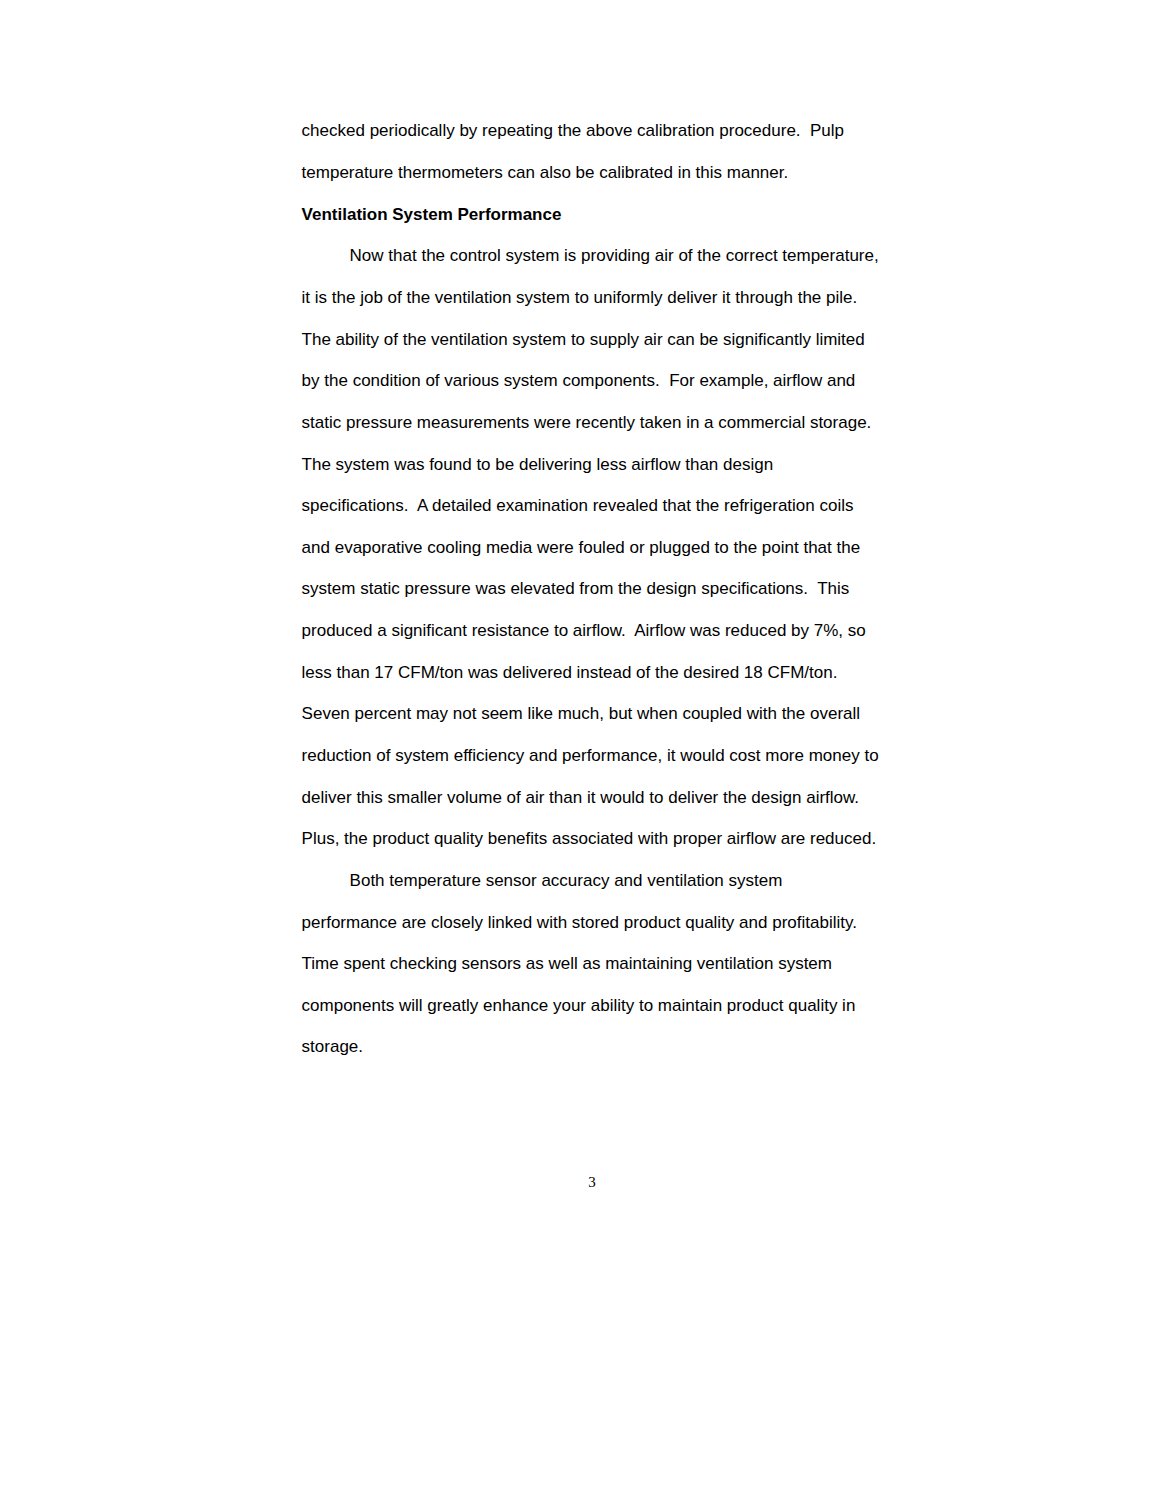checked periodically by repeating the above calibration procedure. Pulp temperature thermometers can also be calibrated in this manner.
Ventilation System Performance
Now that the control system is providing air of the correct temperature, it is the job of the ventilation system to uniformly deliver it through the pile. The ability of the ventilation system to supply air can be significantly limited by the condition of various system components. For example, airflow and static pressure measurements were recently taken in a commercial storage. The system was found to be delivering less airflow than design specifications. A detailed examination revealed that the refrigeration coils and evaporative cooling media were fouled or plugged to the point that the system static pressure was elevated from the design specifications. This produced a significant resistance to airflow. Airflow was reduced by 7%, so less than 17 CFM/ton was delivered instead of the desired 18 CFM/ton. Seven percent may not seem like much, but when coupled with the overall reduction of system efficiency and performance, it would cost more money to deliver this smaller volume of air than it would to deliver the design airflow. Plus, the product quality benefits associated with proper airflow are reduced.
Both temperature sensor accuracy and ventilation system performance are closely linked with stored product quality and profitability. Time spent checking sensors as well as maintaining ventilation system components will greatly enhance your ability to maintain product quality in storage.
3